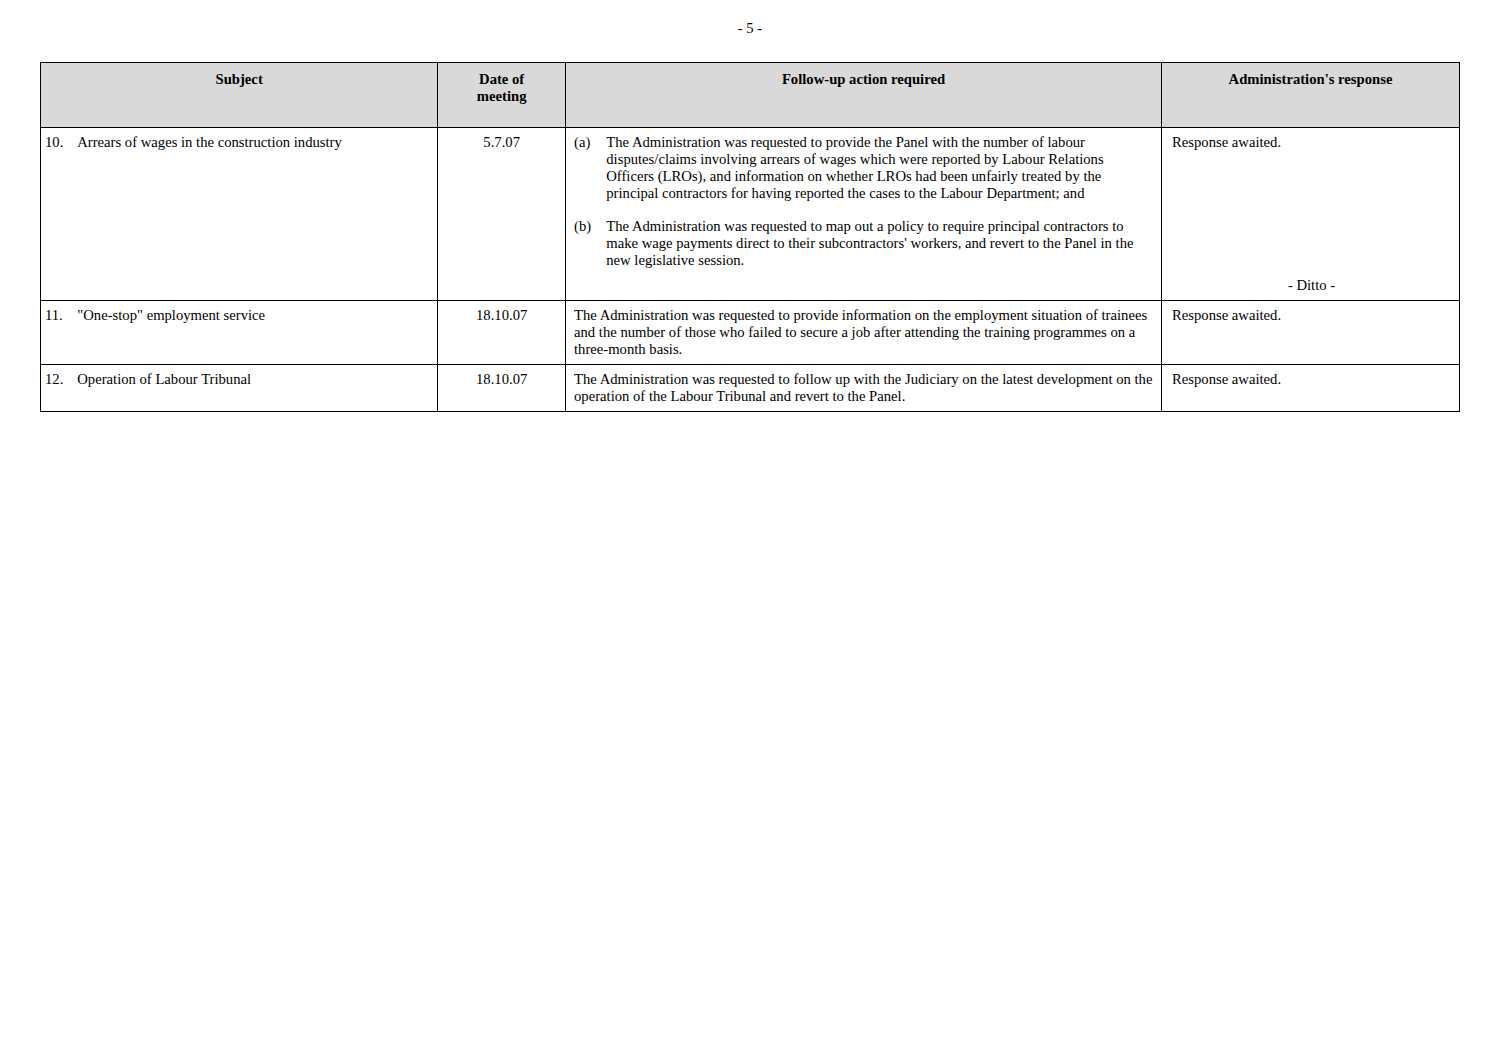- 5 -
| Subject | Date of meeting | Follow-up action required | Administration's response |
| --- | --- | --- | --- |
| 10. Arrears of wages in the construction industry | 5.7.07 | (a) The Administration was requested to provide the Panel with the number of labour disputes/claims involving arrears of wages which were reported by Labour Relations Officers (LROs), and information on whether LROs had been unfairly treated by the principal contractors for having reported the cases to the Labour Department; and (b) The Administration was requested to map out a policy to require principal contractors to make wage payments direct to their subcontractors' workers, and revert to the Panel in the new legislative session. | Response awaited. - Ditto - |
| 11. "One-stop" employment service | 18.10.07 | The Administration was requested to provide information on the employment situation of trainees and the number of those who failed to secure a job after attending the training programmes on a three-month basis. | Response awaited. |
| 12. Operation of Labour Tribunal | 18.10.07 | The Administration was requested to follow up with the Judiciary on the latest development on the operation of the Labour Tribunal and revert to the Panel. | Response awaited. |